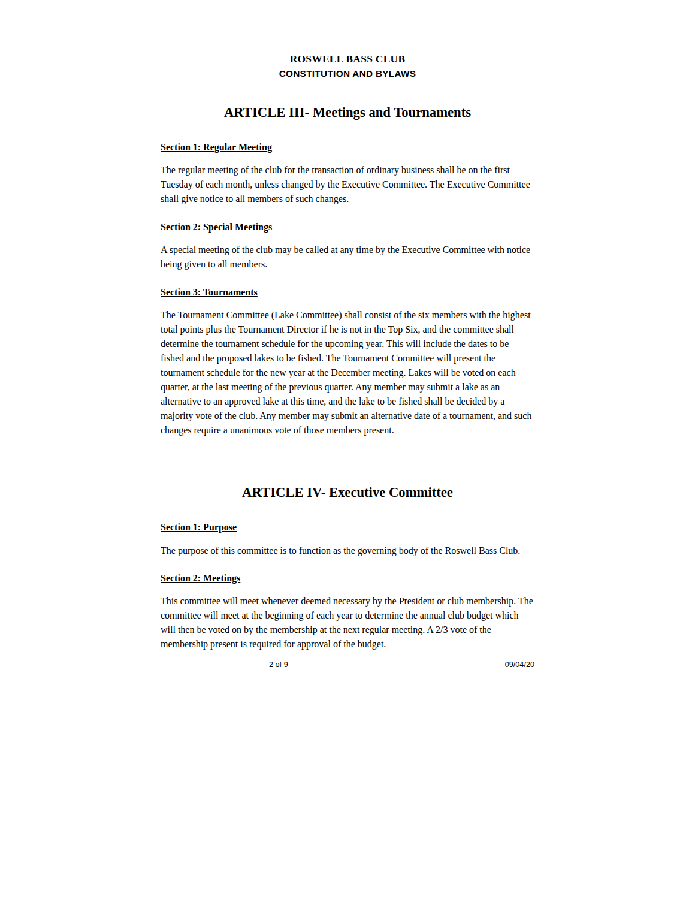ROSWELL BASS CLUB
CONSTITUTION AND BYLAWS
ARTICLE III- Meetings and Tournaments
Section 1: Regular Meeting
The regular meeting of the club for the transaction of ordinary business shall be on the first Tuesday of each month, unless changed by the Executive Committee. The Executive Committee shall give notice to all members of such changes.
Section 2: Special Meetings
A special meeting of the club may be called at any time by the Executive Committee with notice being given to all members.
Section 3: Tournaments
The Tournament Committee (Lake Committee) shall consist of the six members with the highest total points plus the Tournament Director if he is not in the Top Six, and the committee shall determine the tournament schedule for the upcoming year. This will include the dates to be fished and the proposed lakes to be fished. The Tournament Committee will present the tournament schedule for the new year at the December meeting. Lakes will be voted on each quarter, at the last meeting of the previous quarter. Any member may submit a lake as an alternative to an approved lake at this time, and the lake to be fished shall be decided by a majority vote of the club. Any member may submit an alternative date of a tournament, and such changes require a unanimous vote of those members present.
ARTICLE IV- Executive Committee
Section 1: Purpose
The purpose of this committee is to function as the governing body of the Roswell Bass Club.
Section 2: Meetings
This committee will meet whenever deemed necessary by the President or club membership. The committee will meet at the beginning of each year to determine the annual club budget which will then be voted on by the membership at the next regular meeting. A 2/3 vote of the membership present is required for approval of the budget.
2 of 9 09/04/20